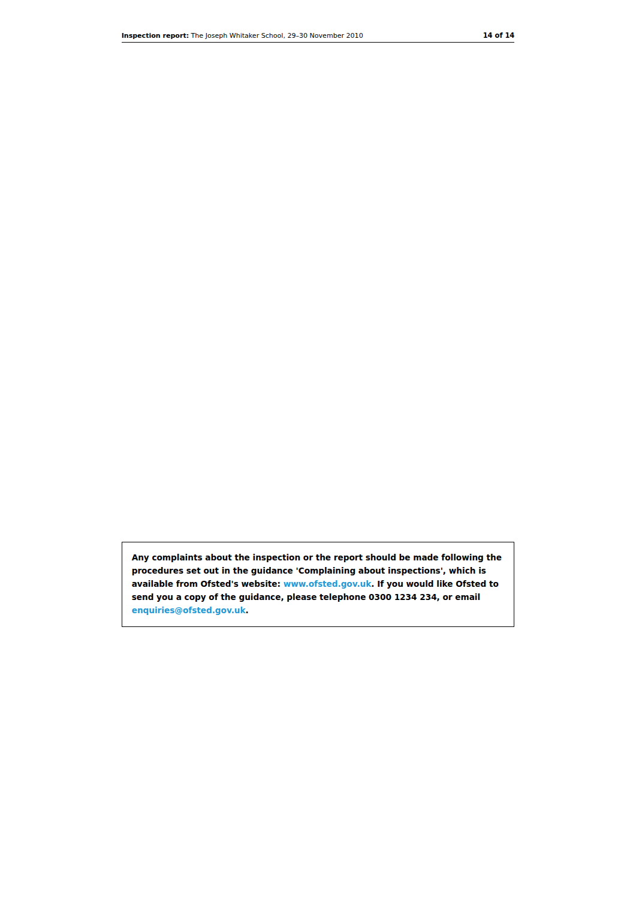Inspection report: The Joseph Whitaker School, 29–30 November 2010
14 of 14
Any complaints about the inspection or the report should be made following the procedures set out in the guidance 'Complaining about inspections', which is available from Ofsted's website: www.ofsted.gov.uk. If you would like Ofsted to send you a copy of the guidance, please telephone 0300 1234 234, or email enquiries@ofsted.gov.uk.